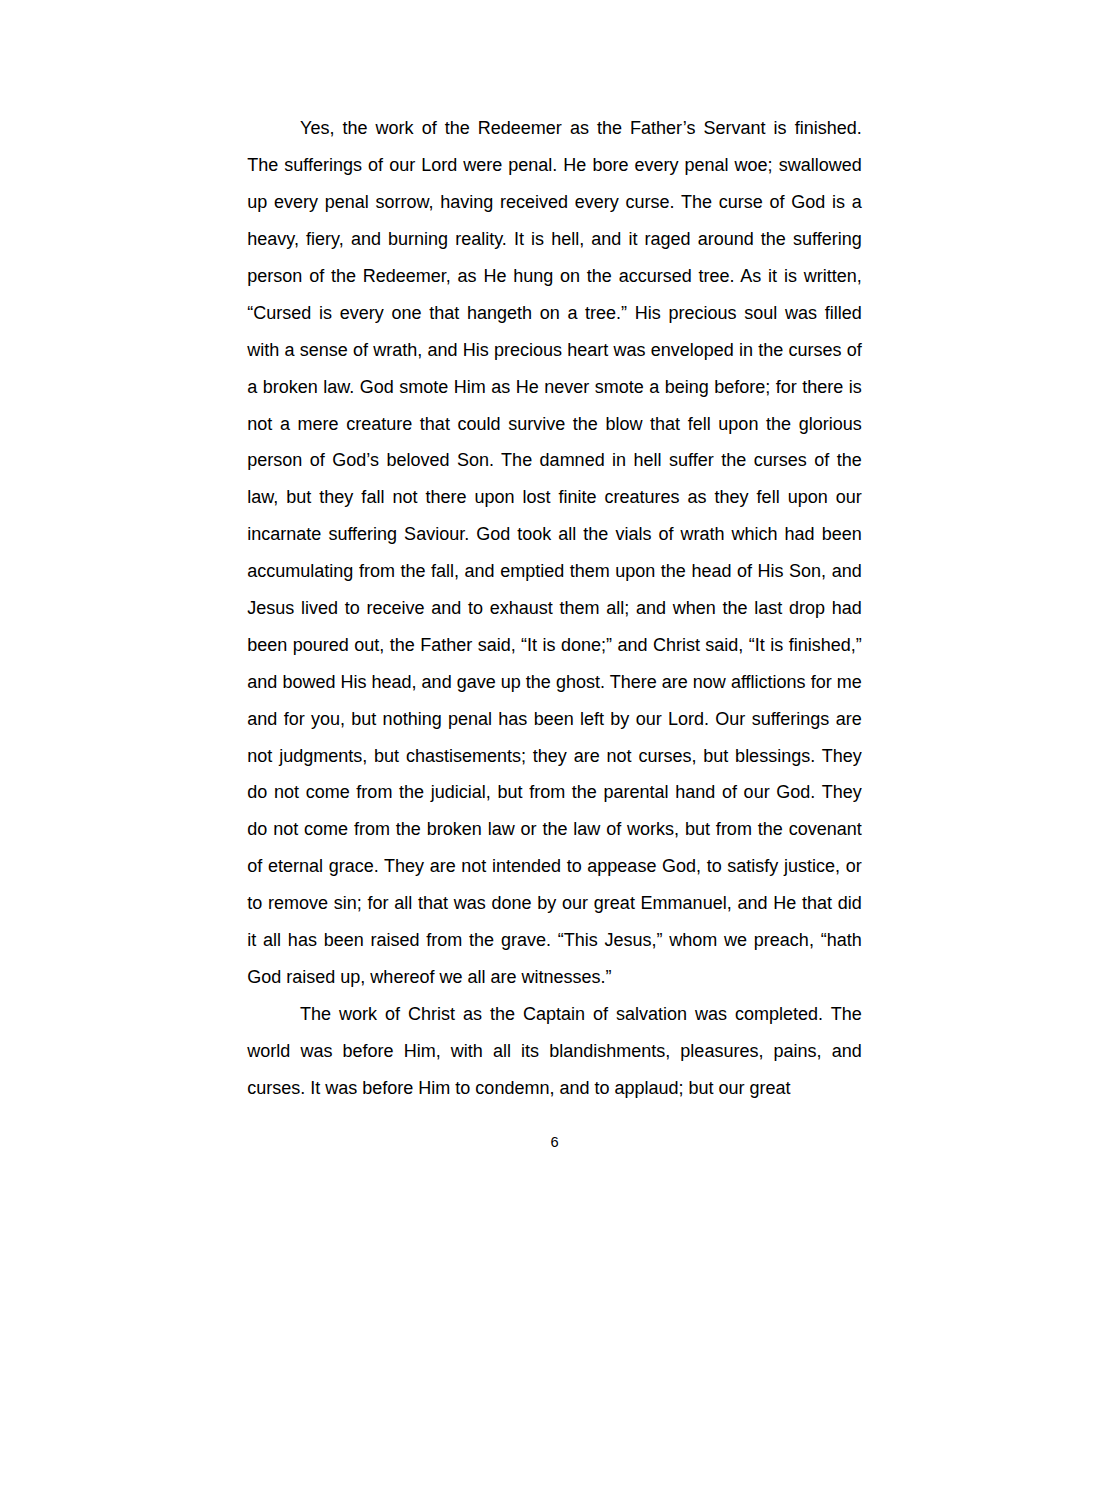Yes, the work of the Redeemer as the Father’s Servant is finished. The sufferings of our Lord were penal. He bore every penal woe; swallowed up every penal sorrow, having received every curse. The curse of God is a heavy, fiery, and burning reality. It is hell, and it raged around the suffering person of the Redeemer, as He hung on the accursed tree. As it is written, “Cursed is every one that hangeth on a tree.” His precious soul was filled with a sense of wrath, and His precious heart was enveloped in the curses of a broken law. God smote Him as He never smote a being before; for there is not a mere creature that could survive the blow that fell upon the glorious person of God’s beloved Son. The damned in hell suffer the curses of the law, but they fall not there upon lost finite creatures as they fell upon our incarnate suffering Saviour. God took all the vials of wrath which had been accumulating from the fall, and emptied them upon the head of His Son, and Jesus lived to receive and to exhaust them all; and when the last drop had been poured out, the Father said, “It is done;” and Christ said, “It is finished,” and bowed His head, and gave up the ghost. There are now afflictions for me and for you, but nothing penal has been left by our Lord. Our sufferings are not judgments, but chastisements; they are not curses, but blessings. They do not come from the judicial, but from the parental hand of our God. They do not come from the broken law or the law of works, but from the covenant of eternal grace. They are not intended to appease God, to satisfy justice, or to remove sin; for all that was done by our great Emmanuel, and He that did it all has been raised from the grave. “This Jesus,” whom we preach, “hath God raised up, whereof we all are witnesses.”
The work of Christ as the Captain of salvation was completed. The world was before Him, with all its blandishments, pleasures, pains, and curses. It was before Him to condemn, and to applaud; but our great
6